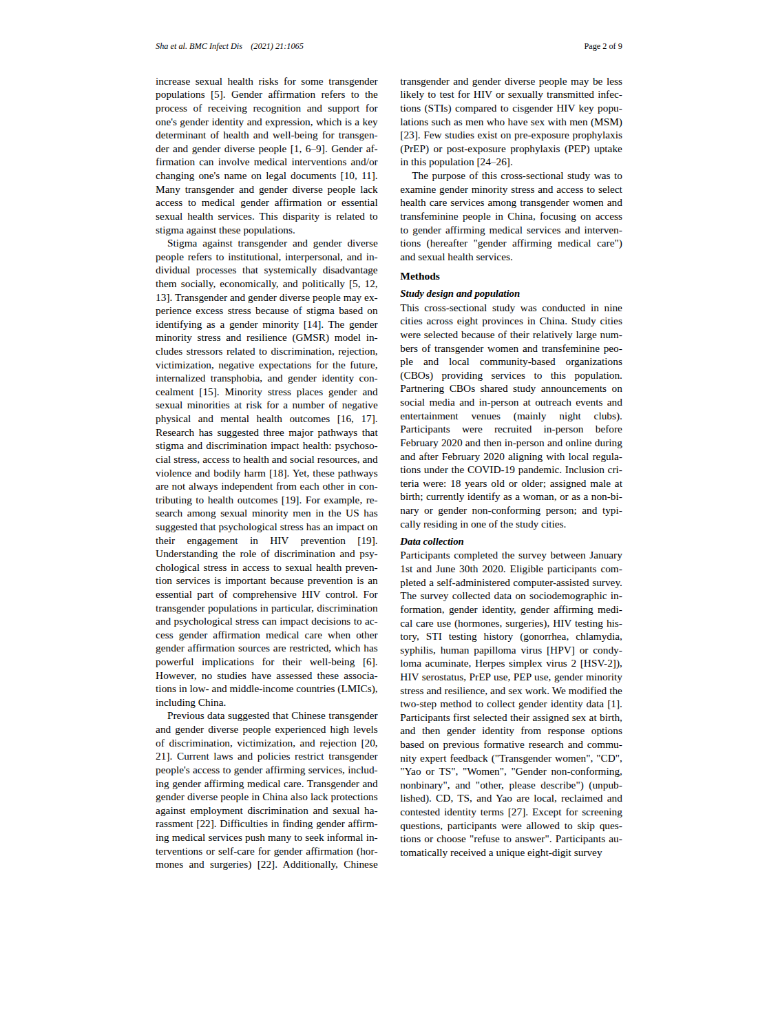Sha et al. BMC Infect Dis (2021) 21:1065
Page 2 of 9
increase sexual health risks for some transgender populations [5]. Gender affirmation refers to the process of receiving recognition and support for one's gender identity and expression, which is a key determinant of health and well-being for transgender and gender diverse people [1, 6–9]. Gender affirmation can involve medical interventions and/or changing one's name on legal documents [10, 11]. Many transgender and gender diverse people lack access to medical gender affirmation or essential sexual health services. This disparity is related to stigma against these populations.
Stigma against transgender and gender diverse people refers to institutional, interpersonal, and individual processes that systemically disadvantage them socially, economically, and politically [5, 12, 13]. Transgender and gender diverse people may experience excess stress because of stigma based on identifying as a gender minority [14]. The gender minority stress and resilience (GMSR) model includes stressors related to discrimination, rejection, victimization, negative expectations for the future, internalized transphobia, and gender identity concealment [15]. Minority stress places gender and sexual minorities at risk for a number of negative physical and mental health outcomes [16, 17]. Research has suggested three major pathways that stigma and discrimination impact health: psychosocial stress, access to health and social resources, and violence and bodily harm [18]. Yet, these pathways are not always independent from each other in contributing to health outcomes [19]. For example, research among sexual minority men in the US has suggested that psychological stress has an impact on their engagement in HIV prevention [19]. Understanding the role of discrimination and psychological stress in access to sexual health prevention services is important because prevention is an essential part of comprehensive HIV control. For transgender populations in particular, discrimination and psychological stress can impact decisions to access gender affirmation medical care when other gender affirmation sources are restricted, which has powerful implications for their well-being [6]. However, no studies have assessed these associations in low- and middle-income countries (LMICs), including China.
Previous data suggested that Chinese transgender and gender diverse people experienced high levels of discrimination, victimization, and rejection [20, 21]. Current laws and policies restrict transgender people's access to gender affirming services, including gender affirming medical care. Transgender and gender diverse people in China also lack protections against employment discrimination and sexual harassment [22]. Difficulties in finding gender affirming medical services push many to seek informal interventions or self-care for gender affirmation (hormones and surgeries) [22]. Additionally, Chinese transgender and gender diverse people may be less likely to test for HIV or sexually transmitted infections (STIs) compared to cisgender HIV key populations such as men who have sex with men (MSM) [23]. Few studies exist on pre-exposure prophylaxis (PrEP) or post-exposure prophylaxis (PEP) uptake in this population [24–26].
The purpose of this cross-sectional study was to examine gender minority stress and access to select health care services among transgender women and transfeminine people in China, focusing on access to gender affirming medical services and interventions (hereafter "gender affirming medical care") and sexual health services.
Methods
Study design and population
This cross-sectional study was conducted in nine cities across eight provinces in China. Study cities were selected because of their relatively large numbers of transgender women and transfeminine people and local community-based organizations (CBOs) providing services to this population. Partnering CBOs shared study announcements on social media and in-person at outreach events and entertainment venues (mainly night clubs). Participants were recruited in-person before February 2020 and then in-person and online during and after February 2020 aligning with local regulations under the COVID-19 pandemic. Inclusion criteria were: 18 years old or older; assigned male at birth; currently identify as a woman, or as a non-binary or gender non-conforming person; and typically residing in one of the study cities.
Data collection
Participants completed the survey between January 1st and June 30th 2020. Eligible participants completed a self-administered computer-assisted survey. The survey collected data on sociodemographic information, gender identity, gender affirming medical care use (hormones, surgeries), HIV testing history, STI testing history (gonorrhea, chlamydia, syphilis, human papilloma virus [HPV] or condyloma acuminate, Herpes simplex virus 2 [HSV-2]), HIV serostatus, PrEP use, PEP use, gender minority stress and resilience, and sex work. We modified the two-step method to collect gender identity data [1]. Participants first selected their assigned sex at birth, and then gender identity from response options based on previous formative research and community expert feedback ("Transgender women", "CD", "Yao or TS", "Women", "Gender non-conforming, nonbinary", and "other, please describe") (unpublished). CD, TS, and Yao are local, reclaimed and contested identity terms [27]. Except for screening questions, participants were allowed to skip questions or choose "refuse to answer". Participants automatically received a unique eight-digit survey